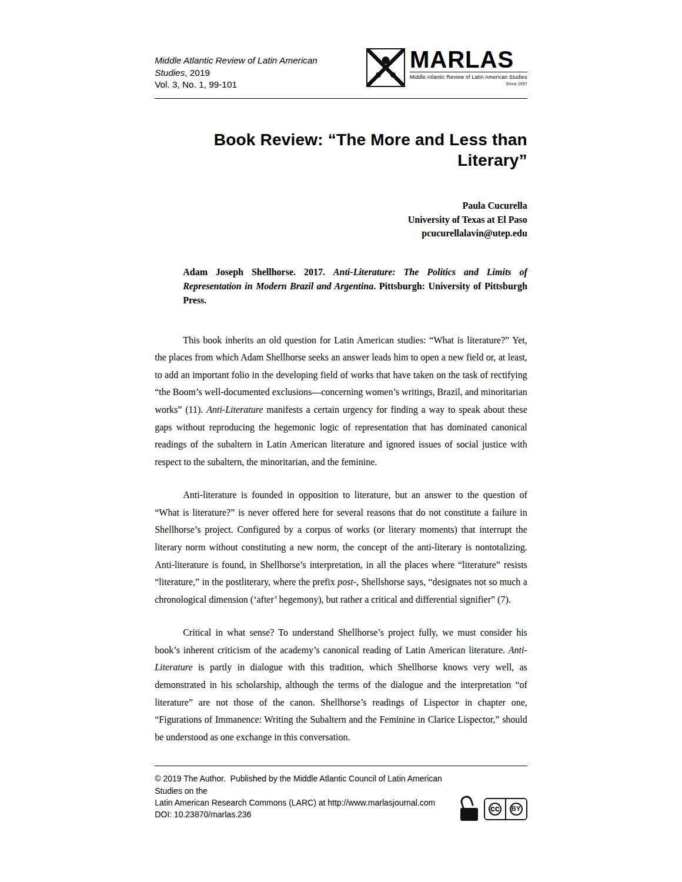Middle Atlantic Review of Latin American Studies, 2019
Vol. 3, No. 1, 99-101
MARLAS
Middle Atlantic Review of Latin American Studies
Since 1997
Book Review: “The More and Less than Literary”
Paula Cucurella
University of Texas at El Paso
pcucurellalavin@utep.edu
Adam Joseph Shellhorse. 2017. Anti-Literature: The Politics and Limits of Representation in Modern Brazil and Argentina. Pittsburgh: University of Pittsburgh Press.
This book inherits an old question for Latin American studies: “What is literature?” Yet, the places from which Adam Shellhorse seeks an answer leads him to open a new field or, at least, to add an important folio in the developing field of works that have taken on the task of rectifying “the Boom’s well-documented exclusions—concerning women’s writings, Brazil, and minoritarian works” (11). Anti-Literature manifests a certain urgency for finding a way to speak about these gaps without reproducing the hegemonic logic of representation that has dominated canonical readings of the subaltern in Latin American literature and ignored issues of social justice with respect to the subaltern, the minoritarian, and the feminine.
Anti-literature is founded in opposition to literature, but an answer to the question of “What is literature?” is never offered here for several reasons that do not constitute a failure in Shellhorse’s project. Configured by a corpus of works (or literary moments) that interrupt the literary norm without constituting a new norm, the concept of the anti-literary is nontotalizing. Anti-literature is found, in Shellhorse’s interpretation, in all the places where “literature” resists “literature,” in the postliterary, where the prefix post-, Shellshorse says, “designates not so much a chronological dimension (‘after’ hegemony), but rather a critical and differential signifier” (7).
Critical in what sense? To understand Shellhorse’s project fully, we must consider his book’s inherent criticism of the academy’s canonical reading of Latin American literature. Anti-Literature is partly in dialogue with this tradition, which Shellhorse knows very well, as demonstrated in his scholarship, although the terms of the dialogue and the interpretation “of literature” are not those of the canon. Shellhorse’s readings of Lispector in chapter one, “Figurations of Immanence: Writing the Subaltern and the Feminine in Clarice Lispector,” should be understood as one exchange in this conversation.
© 2019 The Author. Published by the Middle Atlantic Council of Latin American Studies on the
Latin American Research Commons (LARC) at http://www.marlasjournal.com
DOI: 10.23870/marlas.236
cc
BY